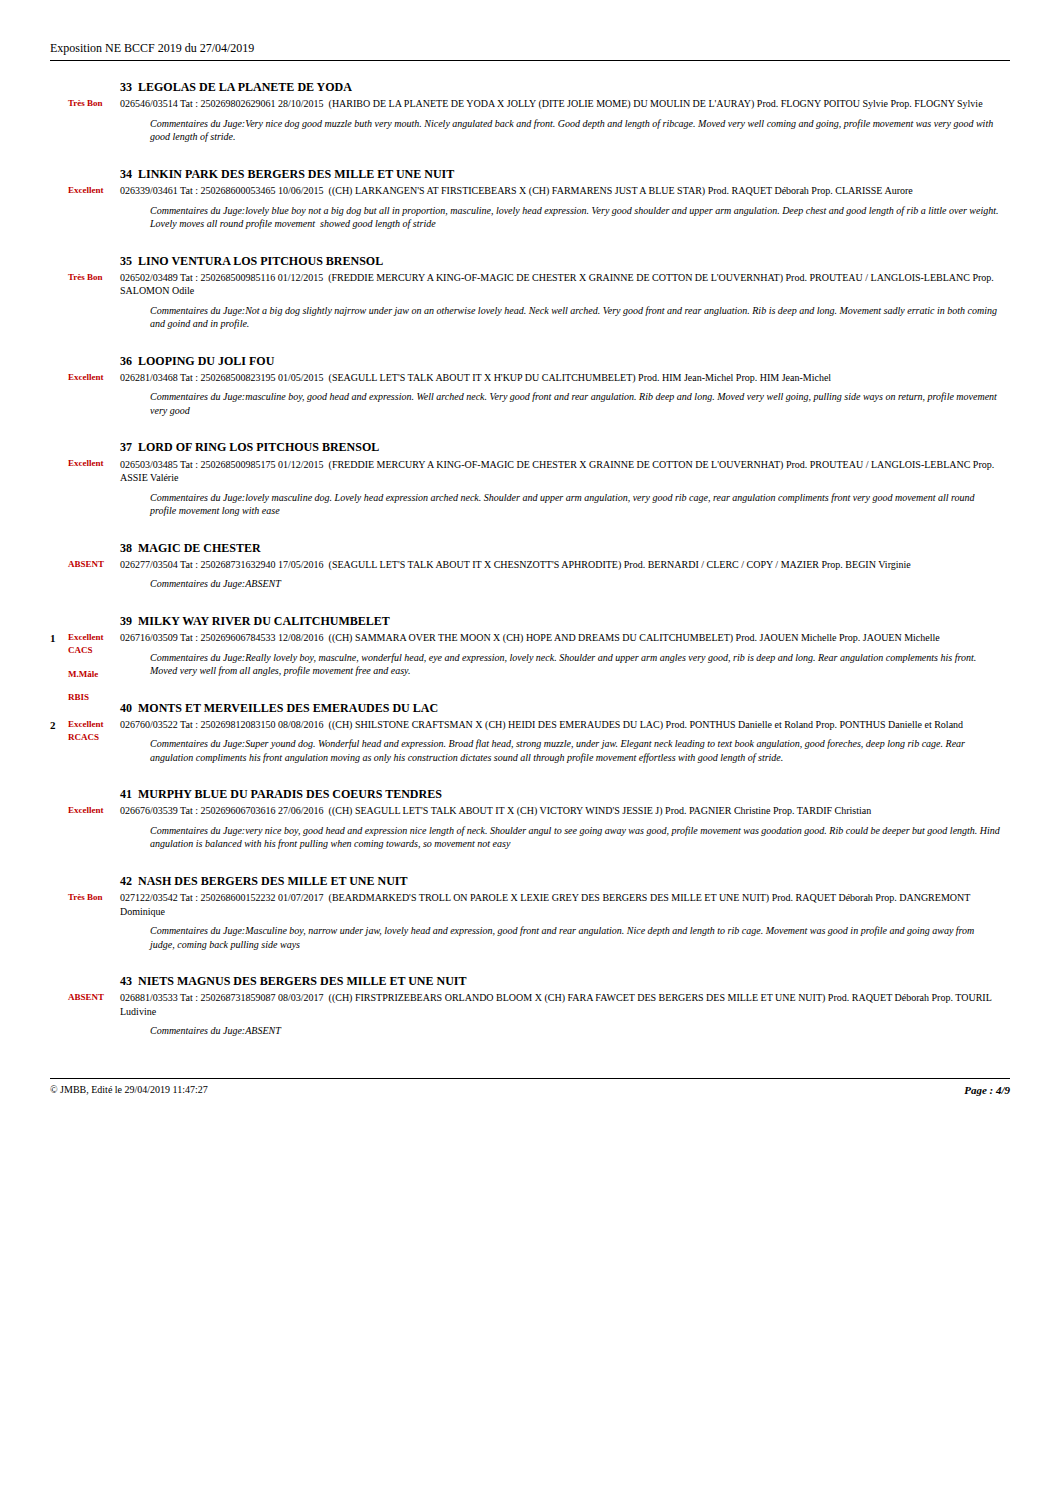Exposition NE BCCF 2019 du 27/04/2019
33 LEGOLAS DE LA PLANETE DE YODA
Très Bon
026546/03514 Tat : 250269802629061 28/10/2015 (HARIBO DE LA PLANETE DE YODA X JOLLY (DITE JOLIE MOME) DU MOULIN DE L'AURAY) Prod. FLOGNY POITOU Sylvie Prop. FLOGNY Sylvie
Commentaires du Juge:Very nice dog good muzzle buth very mouth. Nicely angulated back and front. Good depth and length of ribcage. Moved very well coming and going, profile movement was very good with good length of stride.
34 LINKIN PARK DES BERGERS DES MILLE ET UNE NUIT
Excellent
026339/03461 Tat : 250268600053465 10/06/2015 ((CH) LARKANGEN'S AT FIRSTICEBEARS X (CH) FARMARENS JUST A BLUE STAR) Prod. RAQUET Déborah Prop. CLARISSE Aurore
Commentaires du Juge:lovely blue boy not a big dog but all in proportion, masculine, lovely head expression. Very good shoulder and upper arm angulation. Deep chest and good length of rib a little over weight. Lovely moves all round profile movement showed good length of stride
35 LINO VENTURA LOS PITCHOUS BRENSOL
Très Bon
026502/03489 Tat : 250268500985116 01/12/2015 (FREDDIE MERCURY A KING-OF-MAGIC DE CHESTER X GRAINNE DE COTTON DE L'OUVERNHAT) Prod. PROUTEAU / LANGLOIS-LEBLANC Prop. SALOMON Odile
Commentaires du Juge:Not a big dog slightly najrrow under jaw on an otherwise lovely head. Neck well arched. Very good front and rear angluation. Rib is deep and long. Movement sadly erratic in both coming and goind and in profile.
36 LOOPING DU JOLI FOU
Excellent
026281/03468 Tat : 250268500823195 01/05/2015 (SEAGULL LET'S TALK ABOUT IT X H'KUP DU CALITCHUMBELET) Prod. HIM Jean-Michel Prop. HIM Jean-Michel
Commentaires du Juge:masculine boy, good head and expression. Well arched neck. Very good front and rear angulation. Rib deep and long. Moved very well going, pulling side ways on return, profile movement very good
37 LORD OF RING LOS PITCHOUS BRENSOL
Excellent
026503/03485 Tat : 250268500985175 01/12/2015 (FREDDIE MERCURY A KING-OF-MAGIC DE CHESTER X GRAINNE DE COTTON DE L'OUVERNHAT) Prod. PROUTEAU / LANGLOIS-LEBLANC Prop. ASSIE Valérie
Commentaires du Juge:lovely masculine dog. Lovely head expression arched neck. Shoulder and upper arm angulation, very good rib cage, rear angulation compliments front very good movement all round profile movement long with ease
38 MAGIC DE CHESTER
ABSENT
026277/03504 Tat : 250268731632940 17/05/2016 (SEAGULL LET'S TALK ABOUT IT X CHESNZOTT'S APHRODITE) Prod. BERNARDI / CLERC / COPY / MAZIER Prop. BEGIN Virginie
Commentaires du Juge:ABSENT
39 MILKY WAY RIVER DU CALITCHUMBELET
1
ExcellentCACS M.Mâle RBIS
026716/03509 Tat : 250269606784533 12/08/2016 ((CH) SAMMARA OVER THE MOON X (CH) HOPE AND DREAMS DU CALITCHUMBELET) Prod. JAOUEN Michelle Prop. JAOUEN Michelle
Commentaires du Juge:Really lovely boy, masculne, wonderful head, eye and expression, lovely neck. Shoulder and upper arm angles very good, rib is deep and long. Rear angulation complements his front. Moved very well from all angles, profile movement free and easy.
40 MONTS ET MERVEILLES DES EMERAUDES DU LAC
2
ExcellentRCACS
026760/03522 Tat : 250269812083150 08/08/2016 ((CH) SHILSTONE CRAFTSMAN X (CH) HEIDI DES EMERAUDES DU LAC) Prod. PONTHUS Danielle et Roland Prop. PONTHUS Danielle et Roland
Commentaires du Juge:Super yound dog. Wonderful head and expression. Broad flat head, strong muzzle, under jaw. Elegant neck leading to text book angulation, good foreches, deep long rib cage. Rear angulation compliments his front angulation moving as only his construction dictates sound all through profile movement effortless with good length of stride.
41 MURPHY BLUE DU PARADIS DES COEURS TENDRES
Excellent
026676/03539 Tat : 250269606703616 27/06/2016 ((CH) SEAGULL LET'S TALK ABOUT IT X (CH) VICTORY WIND'S JESSIE J) Prod. PAGNIER Christine Prop. TARDIF Christian
Commentaires du Juge:very nice boy, good head and expression nice length of neck. Shoulder angul to see going away was good, profile movement was goodation good. Rib could be deeper but good length. Hind angulation is balanced with his front pulling when coming towards, so movement not easy
42 NASH DES BERGERS DES MILLE ET UNE NUIT
Très Bon
027122/03542 Tat : 250268600152232 01/07/2017 (BEARDMARKED'S TROLL ON PAROLE X LEXIE GREY DES BERGERS DES MILLE ET UNE NUIT) Prod. RAQUET Déborah Prop. DANGREMONT Dominique
Commentaires du Juge:Masculine boy, narrow under jaw, lovely head and expression, good front and rear angulation. Nice depth and length to rib cage. Movement was good in profile and going away from judge, coming back pulling side ways
43 NIETS MAGNUS DES BERGERS DES MILLE ET UNE NUIT
ABSENT
026881/03533 Tat : 250268731859087 08/03/2017 ((CH) FIRSTPRIZEBEARS ORLANDO BLOOM X (CH) FARA FAWCET DES BERGERS DES MILLE ET UNE NUIT) Prod. RAQUET Déborah Prop. TOURIL Ludivine
Commentaires du Juge:ABSENT
© JMBB, Edité le 29/04/2019 11:47:27
Page : 4/9